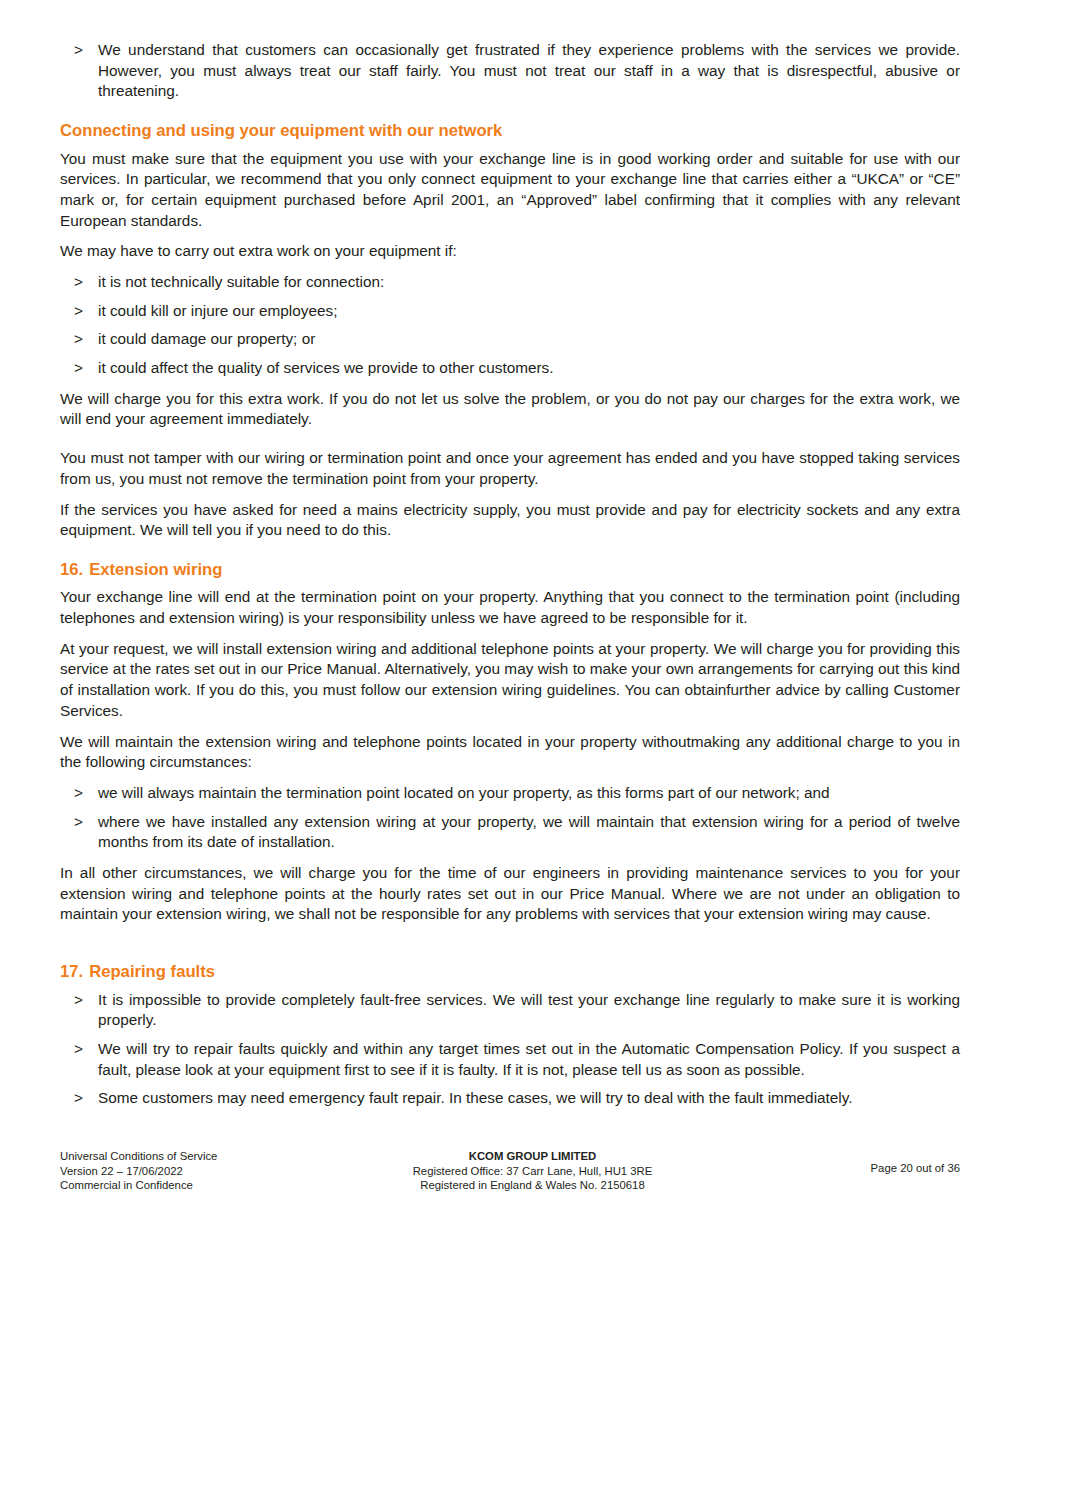We understand that customers can occasionally get frustrated if they experience problems with the services we provide. However, you must always treat our staff fairly. You must not treat our staff in a way that is disrespectful, abusive or threatening.
Connecting and using your equipment with our network
You must make sure that the equipment you use with your exchange line is in good working order and suitable for use with our services. In particular, we recommend that you only connect equipment to your exchange line that carries either a “UKCA” or “CE” mark or, for certain equipment purchased before April 2001, an “Approved” label confirming that it complies with any relevant European standards.
We may have to carry out extra work on your equipment if:
it is not technically suitable for connection:
it could kill or injure our employees;
it could damage our property; or
it could affect the quality of services we provide to other customers.
We will charge you for this extra work. If you do not let us solve the problem, or you do not pay our charges for the extra work, we will end your agreement immediately.
You must not tamper with our wiring or termination point and once your agreement has ended and you have stopped taking services from us, you must not remove the termination point from your property.
If the services you have asked for need a mains electricity supply, you must provide and pay for electricity sockets and any extra equipment. We will tell you if you need to do this.
16. Extension wiring
Your exchange line will end at the termination point on your property. Anything that you connect to the termination point (including telephones and extension wiring) is your responsibility unless we have agreed to be responsible for it.
At your request, we will install extension wiring and additional telephone points at your property. We will charge you for providing this service at the rates set out in our Price Manual. Alternatively, you may wish to make your own arrangements for carrying out this kind of installation work. If you do this, you must follow our extension wiring guidelines. You can obtainfurther advice by calling Customer Services.
We will maintain the extension wiring and telephone points located in your property withoutmaking any additional charge to you in the following circumstances:
we will always maintain the termination point located on your property, as this forms part of our network; and
where we have installed any extension wiring at your property, we will maintain that extension wiring for a period of twelve months from its date of installation.
In all other circumstances, we will charge you for the time of our engineers in providing maintenance services to you for your extension wiring and telephone points at the hourly rates set out in our Price Manual. Where we are not under an obligation to maintain your extension wiring, we shall not be responsible for any problems with services that your extension wiring may cause.
17. Repairing faults
It is impossible to provide completely fault-free services. We will test your exchange line regularly to make sure it is working properly.
We will try to repair faults quickly and within any target times set out in the Automatic Compensation Policy. If you suspect a fault, please look at your equipment first to see if it is faulty. If it is not, please tell us as soon as possible.
Some customers may need emergency fault repair. In these cases, we will try to deal with the fault immediately.
Universal Conditions of Service
Version 22 – 17/06/2022
Commercial in Confidence
KCOM GROUP LIMITED
Registered Office: 37 Carr Lane, Hull, HU1 3RE
Registered in England & Wales No. 2150618
Page 20 out of 36